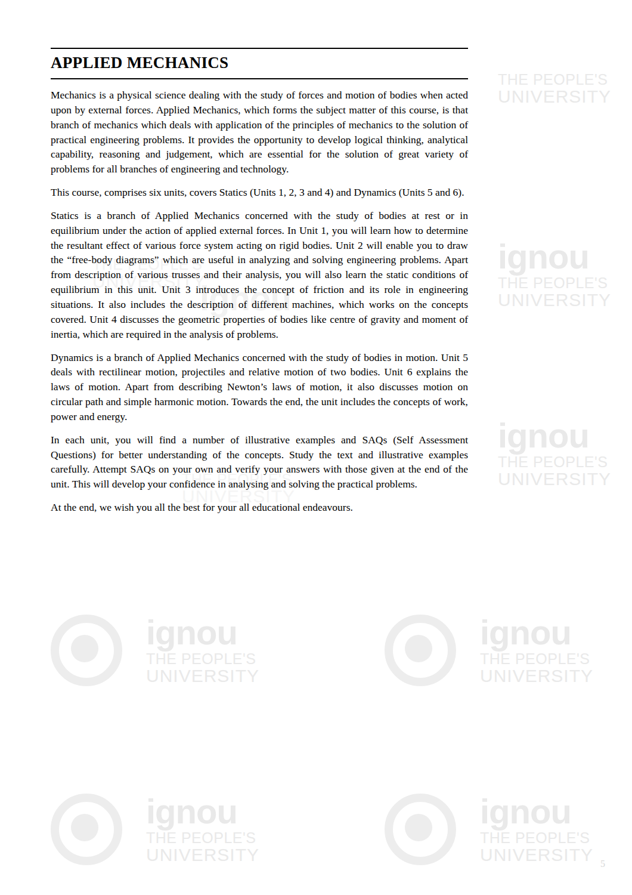THE PEOPLE'S UNIVERSITY
ignou THE PEOPLE'S UNIVERSITY
ignou THE PEOPLE'S UNIVERSITY
THE PEOPLE'S UNIVERSITY
ignou
THE PEOPLE'S UNIVERSITY
ignou THE PEOPLE'S UNIVERSITY
ignou THE PEOPLE'S UNIVERSITY
ignou THE PEOPLE'S UNIVERSITY
ignou THE PEOPLE'S UNIVERSITY
APPLIED MECHANICS
Mechanics is a physical science dealing with the study of forces and motion of bodies when acted upon by external forces. Applied Mechanics, which forms the subject matter of this course, is that branch of mechanics which deals with application of the principles of mechanics to the solution of practical engineering problems. It provides the opportunity to develop logical thinking, analytical capability, reasoning and judgement, which are essential for the solution of great variety of problems for all branches of engineering and technology.
This course, comprises six units, covers Statics (Units 1, 2, 3 and 4) and Dynamics (Units 5 and 6).
Statics is a branch of Applied Mechanics concerned with the study of bodies at rest or in equilibrium under the action of applied external forces. In Unit 1, you will learn how to determine the resultant effect of various force system acting on rigid bodies. Unit 2 will enable you to draw the “free-body diagrams” which are useful in analyzing and solving engineering problems. Apart from description of various trusses and their analysis, you will also learn the static conditions of equilibrium in this unit. Unit 3 introduces the concept of friction and its role in engineering situations. It also includes the description of different machines, which works on the concepts covered. Unit 4 discusses the geometric properties of bodies like centre of gravity and moment of inertia, which are required in the analysis of problems.
Dynamics is a branch of Applied Mechanics concerned with the study of bodies in motion. Unit 5 deals with rectilinear motion, projectiles and relative motion of two bodies. Unit 6 explains the laws of motion. Apart from describing Newton’s laws of motion, it also discusses motion on circular path and simple harmonic motion. Towards the end, the unit includes the concepts of work, power and energy.
In each unit, you will find a number of illustrative examples and SAQs (Self Assessment Questions) for better understanding of the concepts. Study the text and illustrative examples carefully. Attempt SAQs on your own and verify your answers with those given at the end of the unit. This will develop your confidence in analysing and solving the practical problems.
At the end, we wish you all the best for your all educational endeavours.
5